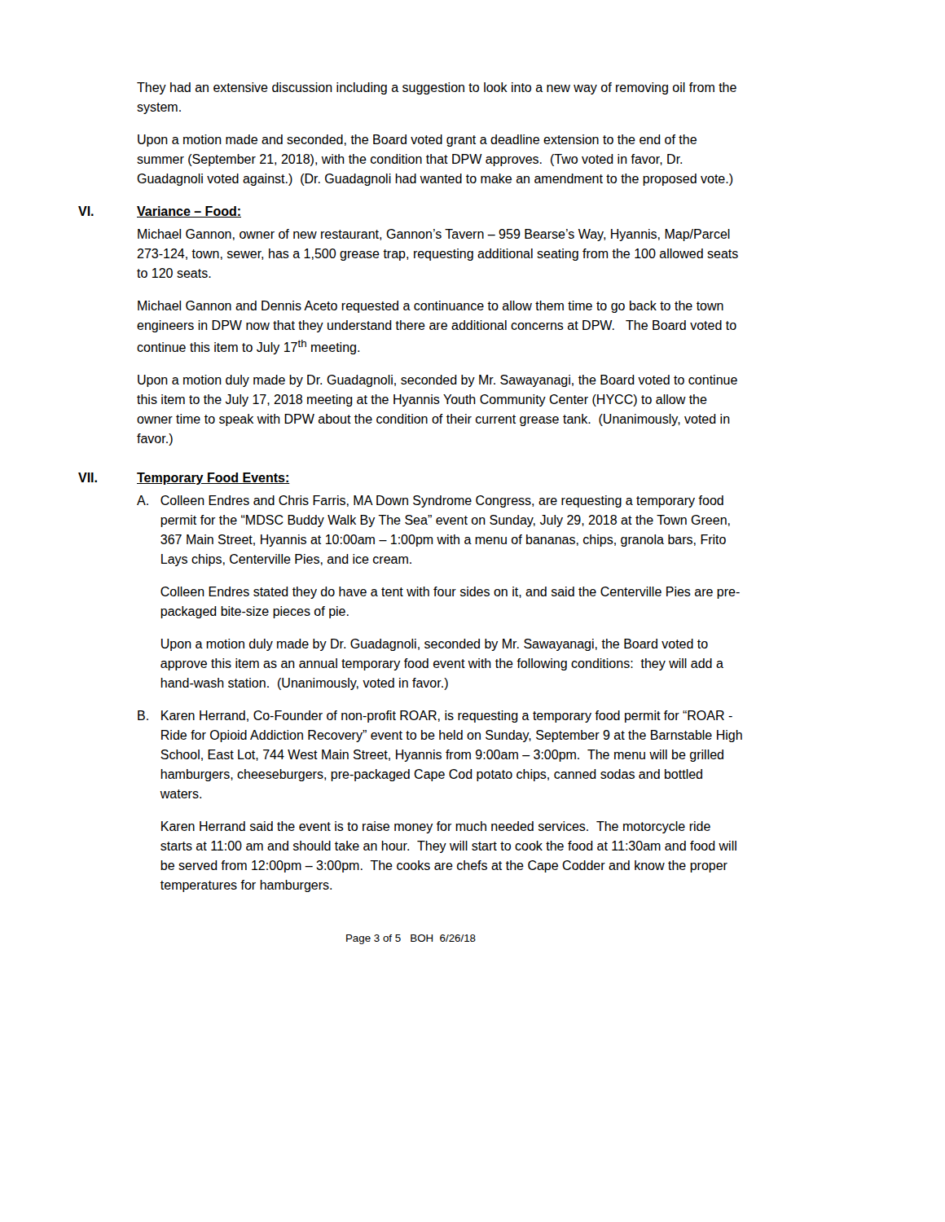They had an extensive discussion including a suggestion to look into a new way of removing oil from the system.
Upon a motion made and seconded, the Board voted grant a deadline extension to the end of the summer (September 21, 2018), with the condition that DPW approves. (Two voted in favor, Dr. Guadagnoli voted against.) (Dr. Guadagnoli had wanted to make an amendment to the proposed vote.)
VI.
Variance – Food:
Michael Gannon, owner of new restaurant, Gannon’s Tavern – 959 Bearse’s Way, Hyannis, Map/Parcel 273-124, town, sewer, has a 1,500 grease trap, requesting additional seating from the 100 allowed seats to 120 seats.
Michael Gannon and Dennis Aceto requested a continuance to allow them time to go back to the town engineers in DPW now that they understand there are additional concerns at DPW. The Board voted to continue this item to July 17th meeting.
Upon a motion duly made by Dr. Guadagnoli, seconded by Mr. Sawayanagi, the Board voted to continue this item to the July 17, 2018 meeting at the Hyannis Youth Community Center (HYCC) to allow the owner time to speak with DPW about the condition of their current grease tank. (Unanimously, voted in favor.)
VII.
Temporary Food Events:
A.
Colleen Endres and Chris Farris, MA Down Syndrome Congress, are requesting a temporary food permit for the “MDSC Buddy Walk By The Sea” event on Sunday, July 29, 2018 at the Town Green, 367 Main Street, Hyannis at 10:00am – 1:00pm with a menu of bananas, chips, granola bars, Frito Lays chips, Centerville Pies, and ice cream.
Colleen Endres stated they do have a tent with four sides on it, and said the Centerville Pies are pre-packaged bite-size pieces of pie.
Upon a motion duly made by Dr. Guadagnoli, seconded by Mr. Sawayanagi, the Board voted to approve this item as an annual temporary food event with the following conditions: they will add a hand-wash station. (Unanimously, voted in favor.)
B.
Karen Herrand, Co-Founder of non-profit ROAR, is requesting a temporary food permit for “ROAR - Ride for Opioid Addiction Recovery” event to be held on Sunday, September 9 at the Barnstable High School, East Lot, 744 West Main Street, Hyannis from 9:00am – 3:00pm. The menu will be grilled hamburgers, cheeseburgers, pre-packaged Cape Cod potato chips, canned sodas and bottled waters.
Karen Herrand said the event is to raise money for much needed services. The motorcycle ride starts at 11:00 am and should take an hour. They will start to cook the food at 11:30am and food will be served from 12:00pm – 3:00pm. The cooks are chefs at the Cape Codder and know the proper temperatures for hamburgers.
Page 3 of 5 BOH 6/26/18